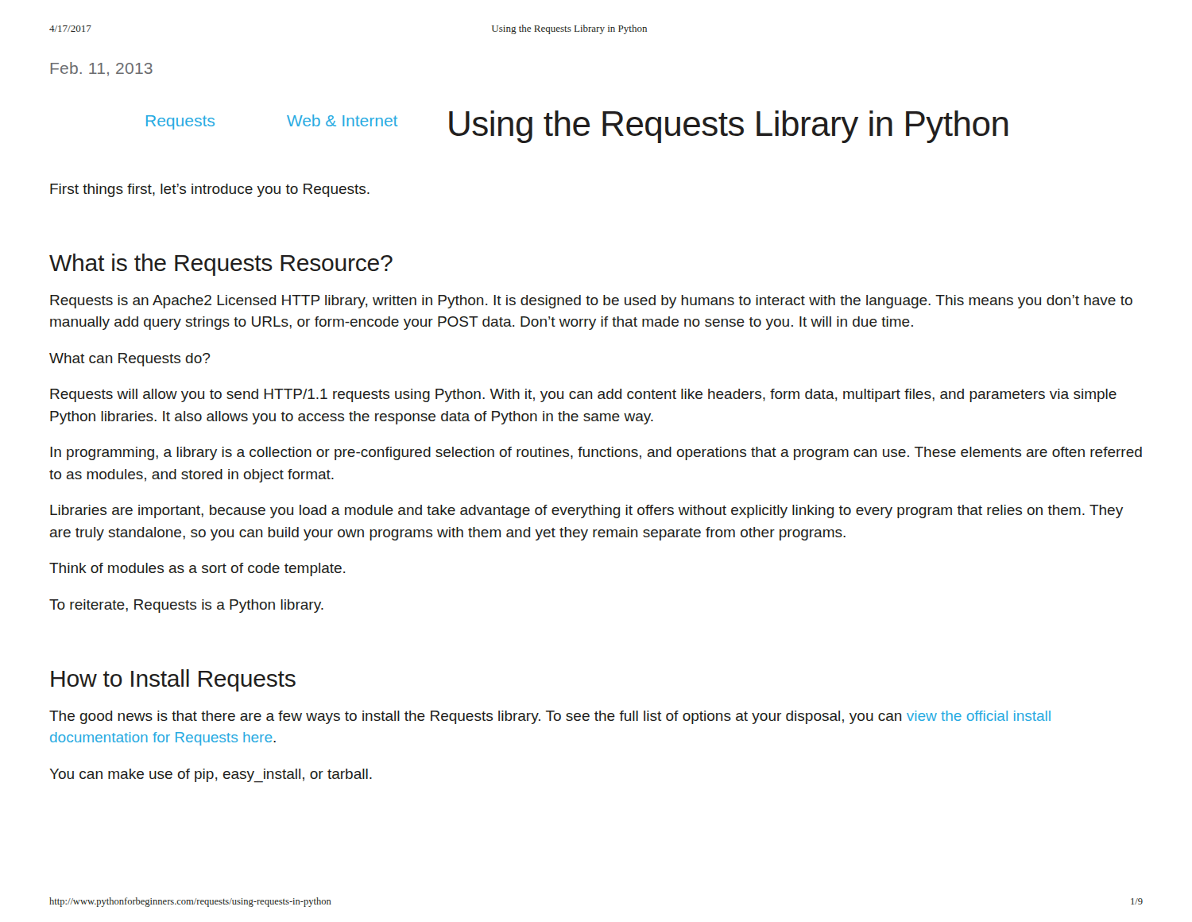4/17/2017
Using the Requests Library in Python
Feb. 11, 2013
Requests Web & Internet
Using the Requests Library in Python
First things first, let’s introduce you to Requests.
What is the Requests Resource?
Requests is an Apache2 Licensed HTTP library, written in Python. It is designed to be used by humans to interact with the language. This means you don’t have to manually add query strings to URLs, or form-encode your POST data. Don’t worry if that made no sense to you. It will in due time.
What can Requests do?
Requests will allow you to send HTTP/1.1 requests using Python. With it, you can add content like headers, form data, multipart files, and parameters via simple Python libraries. It also allows you to access the response data of Python in the same way.
In programming, a library is a collection or pre-configured selection of routines, functions, and operations that a program can use. These elements are often referred to as modules, and stored in object format.
Libraries are important, because you load a module and take advantage of everything it offers without explicitly linking to every program that relies on them. They are truly standalone, so you can build your own programs with them and yet they remain separate from other programs.
Think of modules as a sort of code template.
To reiterate, Requests is a Python library.
How to Install Requests
The good news is that there are a few ways to install the Requests library. To see the full list of options at your disposal, you can view the official install documentation for Requests here.
You can make use of pip, easy_install, or tarball.
http://www.pythonforbeginners.com/requests/using-requests-in-python
1/9